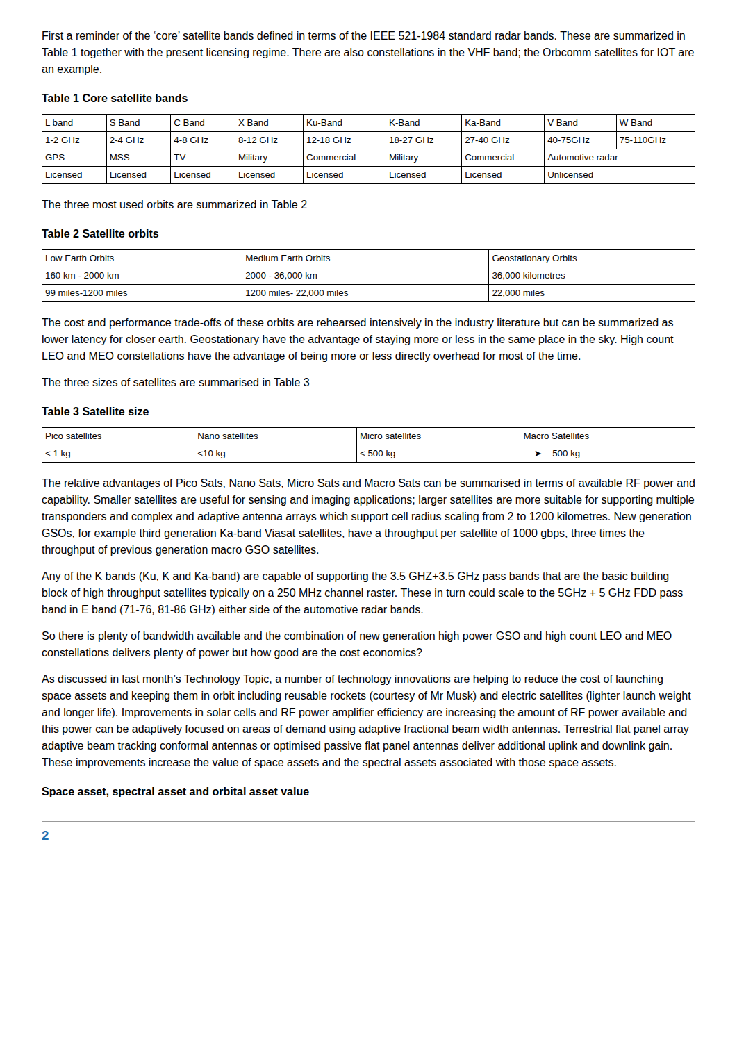First a reminder of the ‘core’ satellite bands defined in terms of the IEEE 521-1984 standard radar bands. These are summarized in Table 1 together with the present licensing regime. There are also constellations in the VHF band; the Orbcomm satellites for IOT are an example.
Table 1 Core satellite bands
| L band | S Band | C Band | X Band | Ku-Band | K-Band | Ka-Band | V Band | W Band |
| 1-2 GHz | 2-4 GHz | 4-8 GHz | 8-12 GHz | 12-18 GHz | 18-27 GHz | 27-40 GHz | 40-75GHz | 75-110GHz |
| GPS | MSS | TV | Military | Commercial | Military | Commercial | Automotive radar |
| Licensed | Licensed | Licensed | Licensed | Licensed | Licensed | Licensed | Unlicensed |
The three most used orbits are summarized in Table 2
Table 2 Satellite orbits
| Low Earth Orbits | Medium Earth Orbits | Geostationary Orbits |
| 160 km - 2000 km | 2000 - 36,000 km | 36,000 kilometres |
| 99 miles-1200 miles | 1200 miles- 22,000 miles | 22,000 miles |
The cost and performance trade-offs of these orbits are rehearsed intensively in the industry literature but can be summarized as lower latency for closer earth. Geostationary have the advantage of staying more or less in the same place in the sky. High count LEO and MEO constellations have the advantage of being more or less directly overhead for most of the time.
The three sizes of satellites are summarised in Table 3
Table 3 Satellite size
| Pico satellites | Nano satellites | Micro satellites | Macro Satellites |
| < 1 kg | <10 kg | < 500 kg | ➤ 500 kg |
The relative advantages of Pico Sats, Nano Sats, Micro Sats and Macro Sats can be summarised in terms of available RF power and capability. Smaller satellites are useful for sensing and imaging applications; larger satellites are more suitable for supporting multiple transponders and complex and adaptive antenna arrays which support cell radius scaling from 2 to 1200 kilometres. New generation GSOs, for example third generation Ka-band Viasat satellites, have a throughput per satellite of 1000 gbps, three times the throughput of previous generation macro GSO satellites.
Any of the K bands (Ku, K and Ka-band) are capable of supporting the 3.5 GHZ+3.5 GHz pass bands that are the basic building block of high throughput satellites typically on a 250 MHz channel raster. These in turn could scale to the 5GHz + 5 GHz FDD pass band in E band (71-76, 81-86 GHz) either side of the automotive radar bands.
So there is plenty of bandwidth available and the combination of new generation high power GSO and high count LEO and MEO constellations delivers plenty of power but how good are the cost economics?
As discussed in last month’s Technology Topic, a number of technology innovations are helping to reduce the cost of launching space assets and keeping them in orbit including reusable rockets (courtesy of Mr Musk) and electric satellites (lighter launch weight and longer life). Improvements in solar cells and RF power amplifier efficiency are increasing the amount of RF power available and this power can be adaptively focused on areas of demand using adaptive fractional beam width antennas. Terrestrial flat panel array adaptive beam tracking conformal antennas or optimised passive flat panel antennas deliver additional uplink and downlink gain. These improvements increase the value of space assets and the spectral assets associated with those space assets.
Space asset, spectral asset and orbital asset value
2